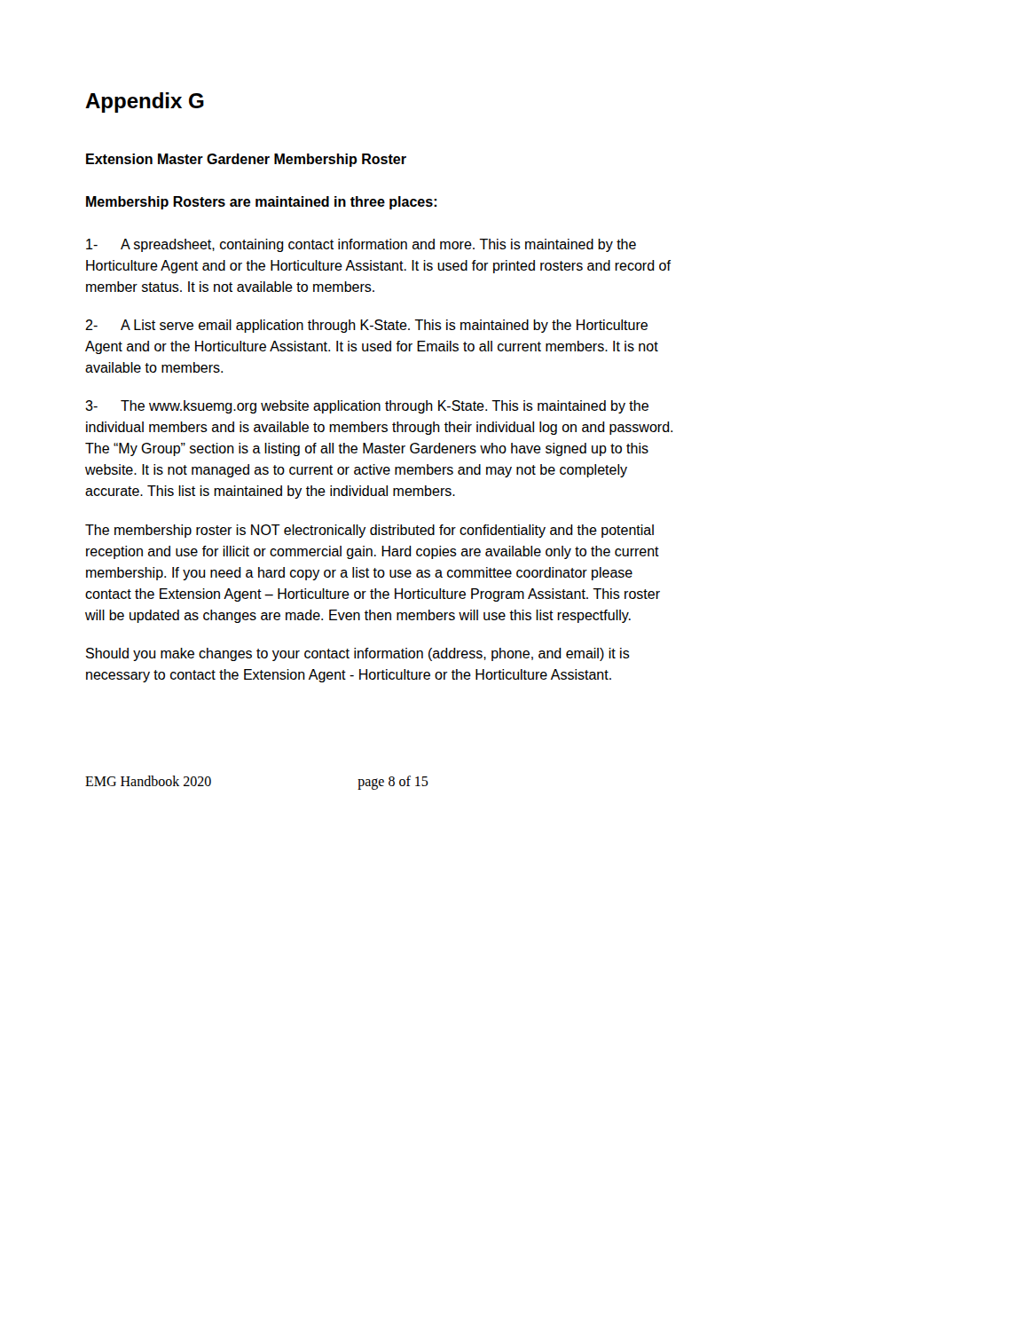Appendix G
Extension Master Gardener Membership Roster
Membership Rosters are maintained in three places:
1-A spreadsheet, containing contact information and more. This is maintained by the Horticulture Agent and or the Horticulture Assistant. It is used for printed rosters and record of member status. It is not available to members.
2-A List serve email application through K-State. This is maintained by the Horticulture Agent and or the Horticulture Assistant. It is used for Emails to all current members. It is not available to members.
3-The www.ksuemg.org website application through K-State. This is maintained by the individual members and is available to members through their individual log on and password. The “My Group” section is a listing of all the Master Gardeners who have signed up to this website. It is not managed as to current or active members and may not be completely accurate. This list is maintained by the individual members.
The membership roster is NOT electronically distributed for confidentiality and the potential reception and use for illicit or commercial gain. Hard copies are available only to the current membership. If you need a hard copy or a list to use as a committee coordinator please contact the Extension Agent – Horticulture or the Horticulture Program Assistant. This roster will be updated as changes are made. Even then members will use this list respectfully.
Should you make changes to your contact information (address, phone, and email) it is necessary to contact the Extension Agent - Horticulture or the Horticulture Assistant.
EMG Handbook 2020page 8 of 15